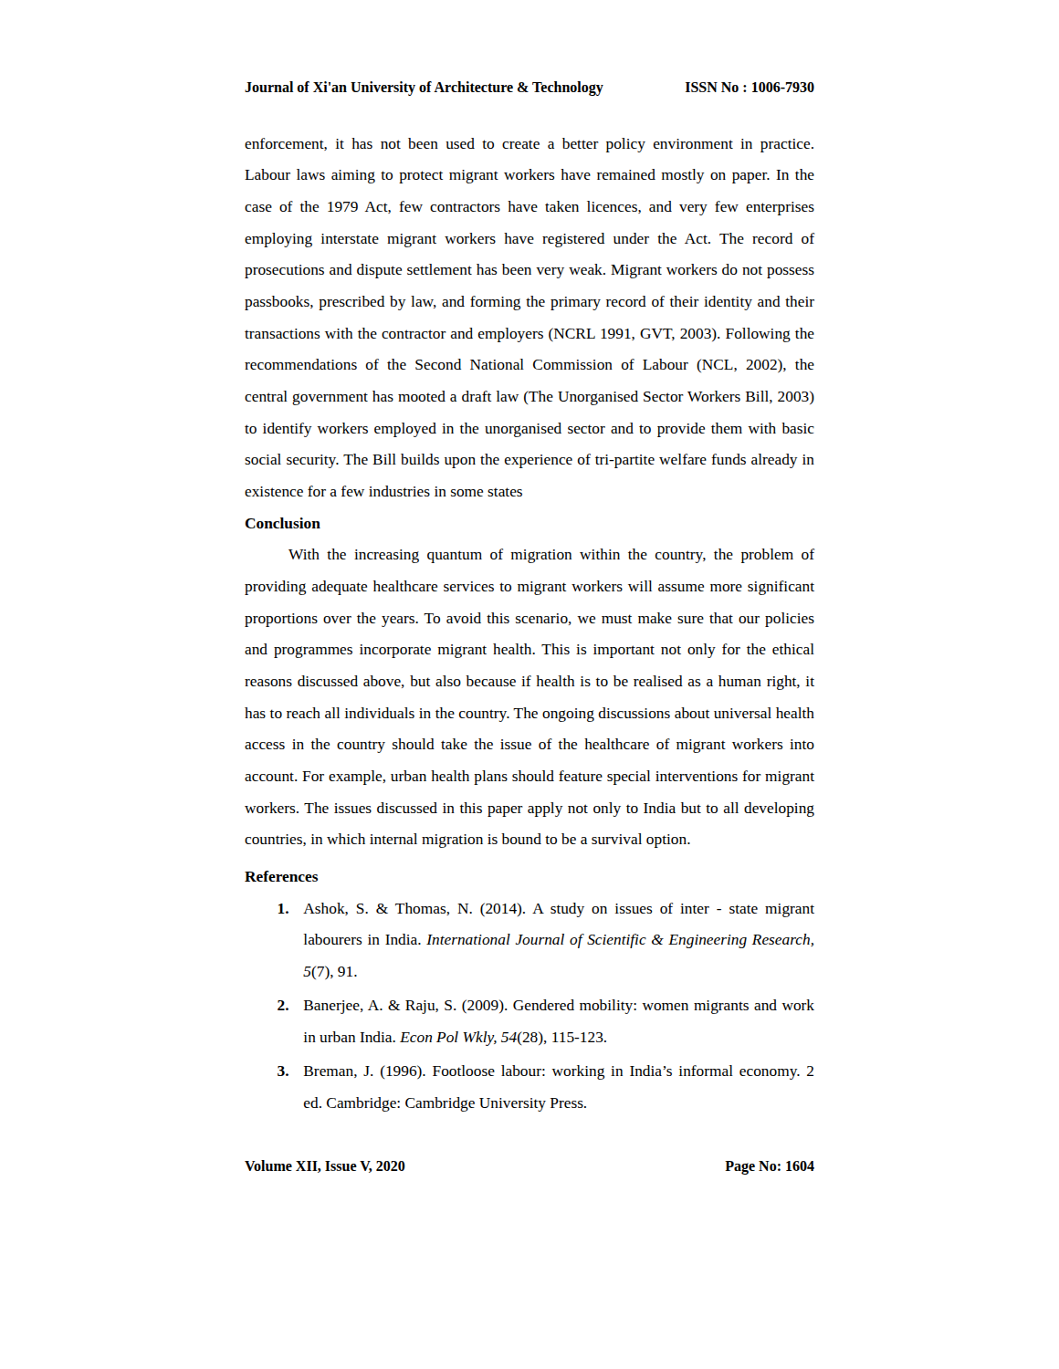Journal of Xi'an University of Architecture & Technology ISSN No : 1006-7930
enforcement, it has not been used to create a better policy environment in practice. Labour laws aiming to protect migrant workers have remained mostly on paper. In the case of the 1979 Act, few contractors have taken licences, and very few enterprises employing interstate migrant workers have registered under the Act. The record of prosecutions and dispute settlement has been very weak. Migrant workers do not possess passbooks, prescribed by law, and forming the primary record of their identity and their transactions with the contractor and employers (NCRL 1991, GVT, 2003). Following the recommendations of the Second National Commission of Labour (NCL, 2002), the central government has mooted a draft law (The Unorganised Sector Workers Bill, 2003) to identify workers employed in the unorganised sector and to provide them with basic social security. The Bill builds upon the experience of tri-partite welfare funds already in existence for a few industries in some states
Conclusion
With the increasing quantum of migration within the country, the problem of providing adequate healthcare services to migrant workers will assume more significant proportions over the years. To avoid this scenario, we must make sure that our policies and programmes incorporate migrant health. This is important not only for the ethical reasons discussed above, but also because if health is to be realised as a human right, it has to reach all individuals in the country. The ongoing discussions about universal health access in the country should take the issue of the healthcare of migrant workers into account. For example, urban health plans should feature special interventions for migrant workers. The issues discussed in this paper apply not only to India but to all developing countries, in which internal migration is bound to be a survival option.
References
Ashok, S. & Thomas, N. (2014). A study on issues of inter - state migrant labourers in India. International Journal of Scientific & Engineering Research, 5(7), 91.
Banerjee, A. & Raju, S. (2009). Gendered mobility: women migrants and work in urban India. Econ Pol Wkly, 54(28), 115-123.
Breman, J. (1996). Footloose labour: working in India’s informal economy. 2 ed. Cambridge: Cambridge University Press.
Volume XII, Issue V, 2020 Page No: 1604